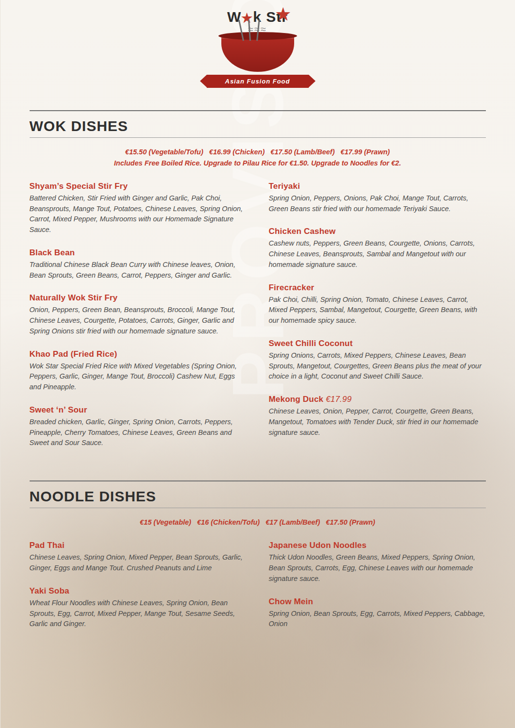PROVISIONAL
W★k St★r
≈≈≈
Asian Fusion Food
WOK DISHES
€15.50 (Vegetable/Tofu) €16.99 (Chicken) €17.50 (Lamb/Beef) €17.99 (Prawn)
Includes Free Boiled Rice. Upgrade to Pilau Rice for €1.50. Upgrade to Noodles for €2.
Shyam’s Special Stir Fry
Battered Chicken, Stir Fried with Ginger and Garlic, Pak Choi, Beansprouts, Mange Tout, Potatoes, Chinese Leaves, Spring Onion, Carrot, Mixed Pepper, Mushrooms with our Homemade Signature Sauce.
Black Bean
Traditional Chinese Black Bean Curry with Chinese leaves, Onion, Bean Sprouts, Green Beans, Carrot, Peppers, Ginger and Garlic.
Naturally Wok Stir Fry
Onion, Peppers, Green Bean, Beansprouts, Broccoli, Mange Tout, Chinese Leaves, Courgette, Potatoes, Carrots, Ginger, Garlic and Spring Onions stir fried with our homemade signature sauce.
Khao Pad (Fried Rice)
Wok Star Special Fried Rice with Mixed Vegetables (Spring Onion, Peppers, Garlic, Ginger, Mange Tout, Broccoli) Cashew Nut, Eggs and Pineapple.
Sweet ‘n’ Sour
Breaded chicken, Garlic, Ginger, Spring Onion, Carrots, Peppers, Pineapple, Cherry Tomatoes, Chinese Leaves, Green Beans and Sweet and Sour Sauce.
Teriyaki
Spring Onion, Peppers, Onions, Pak Choi, Mange Tout, Carrots, Green Beans stir fried with our homemade Teriyaki Sauce.
Chicken Cashew
Cashew nuts, Peppers, Green Beans, Courgette, Onions, Carrots, Chinese Leaves, Beansprouts, Sambal and Mangetout with our homemade signature sauce.
Firecracker
Pak Choi, Chilli, Spring Onion, Tomato, Chinese Leaves, Carrot, Mixed Peppers, Sambal, Mangetout, Courgette, Green Beans, with our homemade spicy sauce.
Sweet Chilli Coconut
Spring Onions, Carrots, Mixed Peppers, Chinese Leaves, Bean Sprouts, Mangetout, Courgettes, Green Beans plus the meat of your choice in a light, Coconut and Sweet Chilli Sauce.
Mekong Duck €17.99
Chinese Leaves, Onion, Pepper, Carrot, Courgette, Green Beans, Mangetout, Tomatoes with Tender Duck, stir fried in our homemade signature sauce.
NOODLE DISHES
€15 (Vegetable) €16 (Chicken/Tofu) €17 (Lamb/Beef) €17.50 (Prawn)
Pad Thai
Chinese Leaves, Spring Onion, Mixed Pepper, Bean Sprouts, Garlic, Ginger, Eggs and Mange Tout. Crushed Peanuts and Lime
Yaki Soba
Wheat Flour Noodles with Chinese Leaves, Spring Onion, Bean Sprouts, Egg, Carrot, Mixed Pepper, Mange Tout, Sesame Seeds, Garlic and Ginger.
Japanese Udon Noodles
Thick Udon Noodles, Green Beans, Mixed Peppers, Spring Onion, Bean Sprouts, Carrots, Egg, Chinese Leaves with our homemade signature sauce.
Chow Mein
Spring Onion, Bean Sprouts, Egg, Carrots, Mixed Peppers, Cabbage, Onion